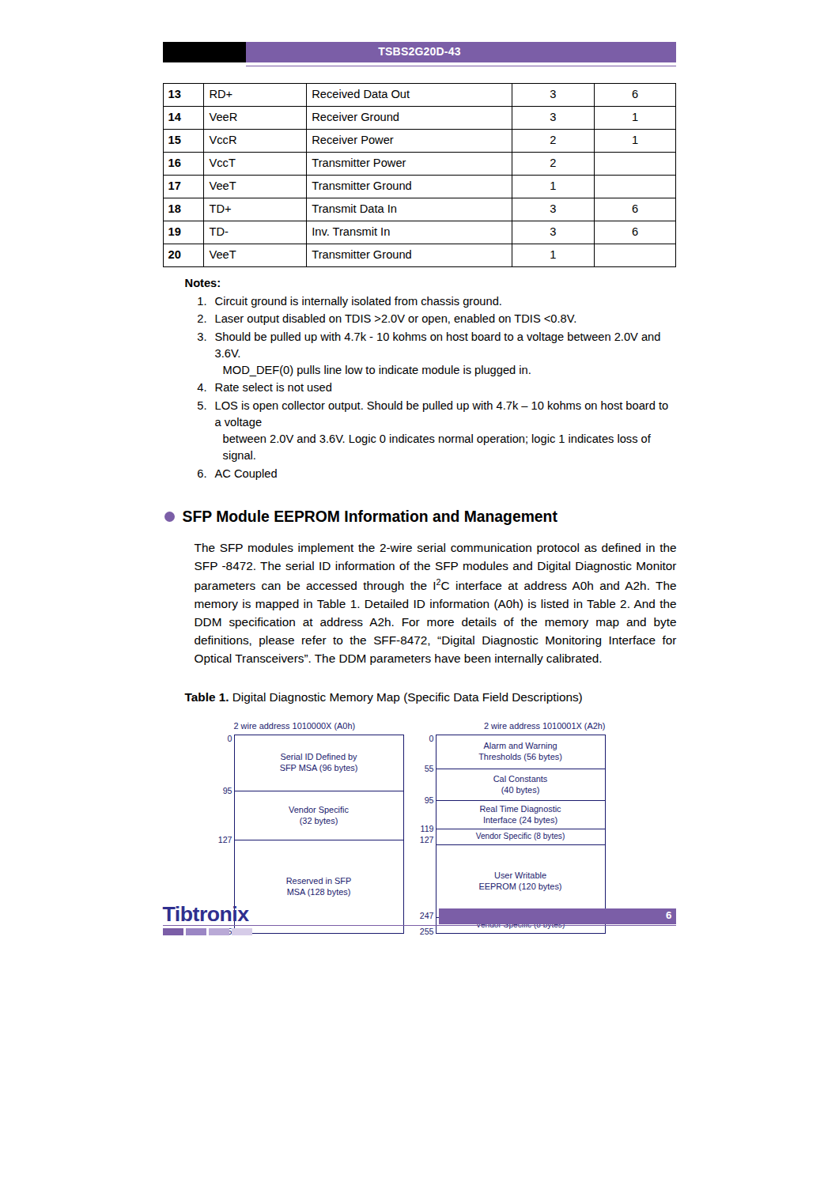TSBS2G20D-43
| 13 | RD+ | Received Data Out | 3 | 6 |
| 14 | VeeR | Receiver Ground | 3 | 1 |
| 15 | VccR | Receiver Power | 2 | 1 |
| 16 | VccT | Transmitter Power | 2 | |
| 17 | VeeT | Transmitter Ground | 1 | |
| 18 | TD+ | Transmit Data In | 3 | 6 |
| 19 | TD- | Inv. Transmit In | 3 | 6 |
| 20 | VeeT | Transmitter Ground | 1 | |
Notes:
Circuit ground is internally isolated from chassis ground.
Laser output disabled on TDIS >2.0V or open, enabled on TDIS <0.8V.
Should be pulled up with 4.7k - 10 kohms on host board to a voltage between 2.0V and 3.6V. MOD_DEF(0) pulls line low to indicate module is plugged in.
Rate select is not used
LOS is open collector output. Should be pulled up with 4.7k – 10 kohms on host board to a voltage between 2.0V and 3.6V. Logic 0 indicates normal operation; logic 1 indicates loss of signal.
AC Coupled
SFP Module EEPROM Information and Management
The SFP modules implement the 2-wire serial communication protocol as defined in the SFP -8472. The serial ID information of the SFP modules and Digital Diagnostic Monitor parameters can be accessed through the I2C interface at address A0h and A2h. The memory is mapped in Table 1. Detailed ID information (A0h) is listed in Table 2. And the DDM specification at address A2h. For more details of the memory map and byte definitions, please refer to the SFF-8472, “Digital Diagnostic Monitoring Interface for Optical Transceivers”. The DDM parameters have been internally calibrated.
Table 1. Digital Diagnostic Memory Map (Specific Data Field Descriptions)
2 wire address 1010000X (A0h) 2 wire address 1010001X (A2h)
0 95 127 255
Serial ID Defined by
SFP MSA (96 bytes)
Vendor Specific
(32 bytes)
Reserved in SFP
MSA (128 bytes)
0 55 95 119 127 247 255
Alarm and Warning
Thresholds (56 bytes)
Cal Constants
(40 bytes)
Real Time Diagnostic
Interface (24 bytes)
Vendor Specific (8 bytes)
User Writable
EEPROM (120 bytes)
Vendor Specific (8 bytes)
6
Tibtronix